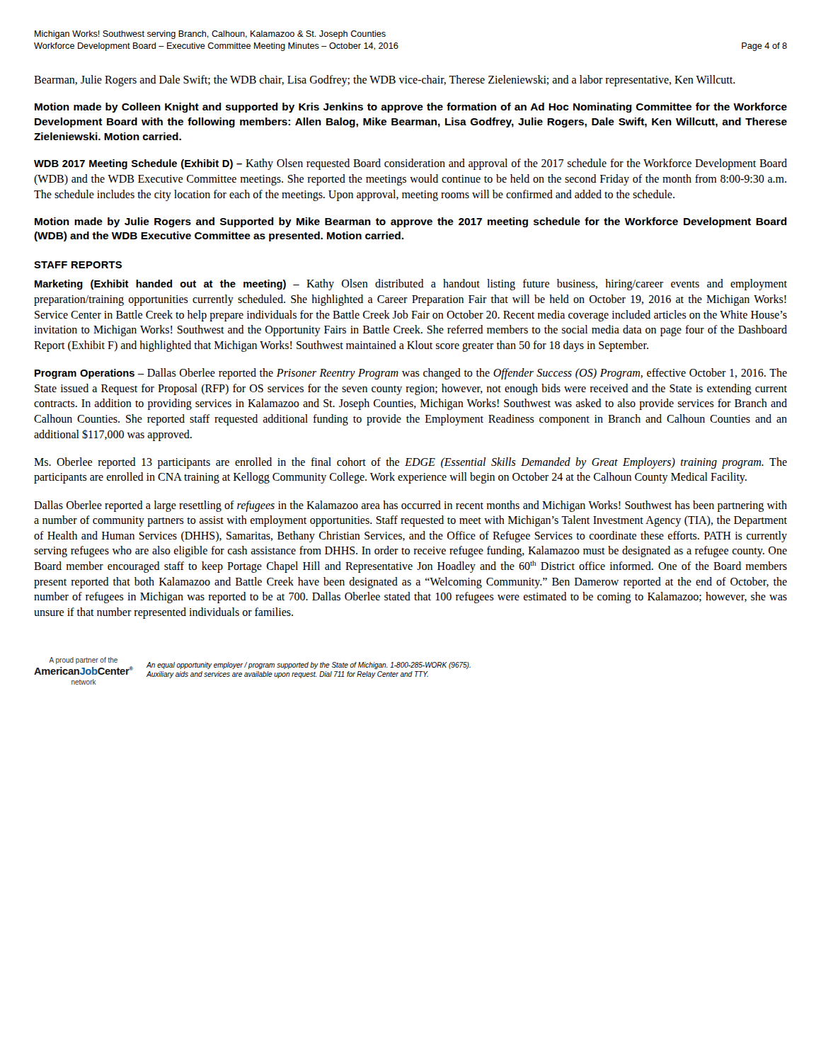Michigan Works! Southwest serving Branch, Calhoun, Kalamazoo & St. Joseph Counties Workforce Development Board – Executive Committee Meeting Minutes – October 14, 2016 Page 4 of 8
Bearman, Julie Rogers and Dale Swift; the WDB chair, Lisa Godfrey; the WDB vice-chair, Therese Zieleniewski; and a labor representative, Ken Willcutt.
Motion made by Colleen Knight and supported by Kris Jenkins to approve the formation of an Ad Hoc Nominating Committee for the Workforce Development Board with the following members: Allen Balog, Mike Bearman, Lisa Godfrey, Julie Rogers, Dale Swift, Ken Willcutt, and Therese Zieleniewski. Motion carried.
WDB 2017 Meeting Schedule (Exhibit D) – Kathy Olsen requested Board consideration and approval of the 2017 schedule for the Workforce Development Board (WDB) and the WDB Executive Committee meetings. She reported the meetings would continue to be held on the second Friday of the month from 8:00-9:30 a.m. The schedule includes the city location for each of the meetings. Upon approval, meeting rooms will be confirmed and added to the schedule.
Motion made by Julie Rogers and Supported by Mike Bearman to approve the 2017 meeting schedule for the Workforce Development Board (WDB) and the WDB Executive Committee as presented. Motion carried.
Staff Reports
Marketing (Exhibit handed out at the meeting) – Kathy Olsen distributed a handout listing future business, hiring/career events and employment preparation/training opportunities currently scheduled. She highlighted a Career Preparation Fair that will be held on October 19, 2016 at the Michigan Works! Service Center in Battle Creek to help prepare individuals for the Battle Creek Job Fair on October 20. Recent media coverage included articles on the White House’s invitation to Michigan Works! Southwest and the Opportunity Fairs in Battle Creek. She referred members to the social media data on page four of the Dashboard Report (Exhibit F) and highlighted that Michigan Works! Southwest maintained a Klout score greater than 50 for 18 days in September.
Program Operations – Dallas Oberlee reported the Prisoner Reentry Program was changed to the Offender Success (OS) Program, effective October 1, 2016. The State issued a Request for Proposal (RFP) for OS services for the seven county region; however, not enough bids were received and the State is extending current contracts. In addition to providing services in Kalamazoo and St. Joseph Counties, Michigan Works! Southwest was asked to also provide services for Branch and Calhoun Counties. She reported staff requested additional funding to provide the Employment Readiness component in Branch and Calhoun Counties and an additional $117,000 was approved.
Ms. Oberlee reported 13 participants are enrolled in the final cohort of the EDGE (Essential Skills Demanded by Great Employers) training program. The participants are enrolled in CNA training at Kellogg Community College. Work experience will begin on October 24 at the Calhoun County Medical Facility.
Dallas Oberlee reported a large resettling of refugees in the Kalamazoo area has occurred in recent months and Michigan Works! Southwest has been partnering with a number of community partners to assist with employment opportunities. Staff requested to meet with Michigan’s Talent Investment Agency (TIA), the Department of Health and Human Services (DHHS), Samaritas, Bethany Christian Services, and the Office of Refugee Services to coordinate these efforts. PATH is currently serving refugees who are also eligible for cash assistance from DHHS. In order to receive refugee funding, Kalamazoo must be designated as a refugee county. One Board member encouraged staff to keep Portage Chapel Hill and Representative Jon Hoadley and the 60th District office informed. One of the Board members present reported that both Kalamazoo and Battle Creek have been designated as a “Welcoming Community.” Ben Damerow reported at the end of October, the number of refugees in Michigan was reported to be at 700. Dallas Oberlee stated that 100 refugees were estimated to be coming to Kalamazoo; however, she was unsure if that number represented individuals or families.
A proud partner of the
AmericanJob Center® network
An equal opportunity employer / program supported by the State of Michigan. 1-800-285-WORK (9675).
Auxiliary aids and services are available upon request. Dial 711 for Relay Center and TTY.